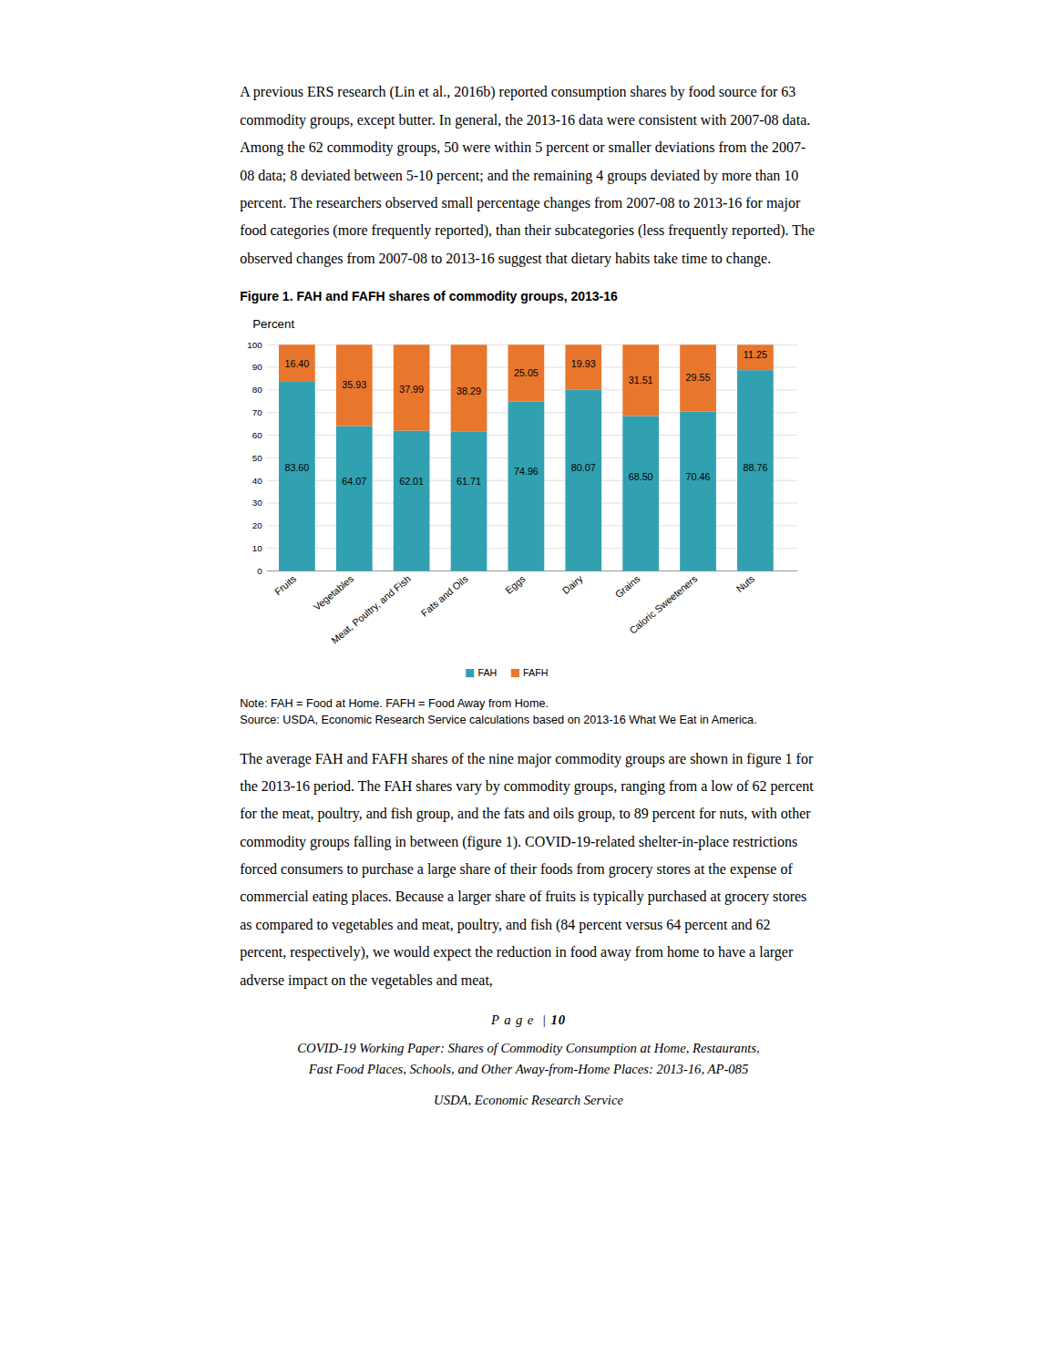A previous ERS research (Lin et al., 2016b) reported consumption shares by food source for 63 commodity groups, except butter. In general, the 2013-16 data were consistent with 2007-08 data. Among the 62 commodity groups, 50 were within 5 percent or smaller deviations from the 2007-08 data; 8 deviated between 5-10 percent; and the remaining 4 groups deviated by more than 10 percent. The researchers observed small percentage changes from 2007-08 to 2013-16 for major food categories (more frequently reported), than their subcategories (less frequently reported). The observed changes from 2007-08 to 2013-16 suggest that dietary habits take time to change.
Figure 1. FAH and FAFH shares of commodity groups, 2013-16
Percent
100 90 80 70 60 50 40 30 20 10 0 16.40 35.93 37.99 38.29 25.05 19.93 31.51 29.55 11.25 83.60 64.07 62.01 61.71 74.96 80.07 68.50 70.46 88.76 Fruits Vegetables Meat, Poultry, and Fish Fats and Oils Eggs Dairy Grains Caloric Sweeteners Nuts FAH FAFH
Note: FAH = Food at Home. FAFH = Food Away from Home.
Source: USDA, Economic Research Service calculations based on 2013-16 What We Eat in America.
The average FAH and FAFH shares of the nine major commodity groups are shown in figure 1 for the 2013-16 period. The FAH shares vary by commodity groups, ranging from a low of 62 percent for the meat, poultry, and fish group, and the fats and oils group, to 89 percent for nuts, with other commodity groups falling in between (figure 1). COVID-19-related shelter-in-place restrictions forced consumers to purchase a large share of their foods from grocery stores at the expense of commercial eating places. Because a larger share of fruits is typically purchased at grocery stores as compared to vegetables and meat, poultry, and fish (84 percent versus 64 percent and 62 percent, respectively), we would expect the reduction in food away from home to have a larger adverse impact on the vegetables and meat,
P a g e | 10
COVID-19 Working Paper: Shares of Commodity Consumption at Home, Restaurants,
Fast Food Places, Schools, and Other Away-from-Home Places: 2013-16, AP-085
USDA, Economic Research Service